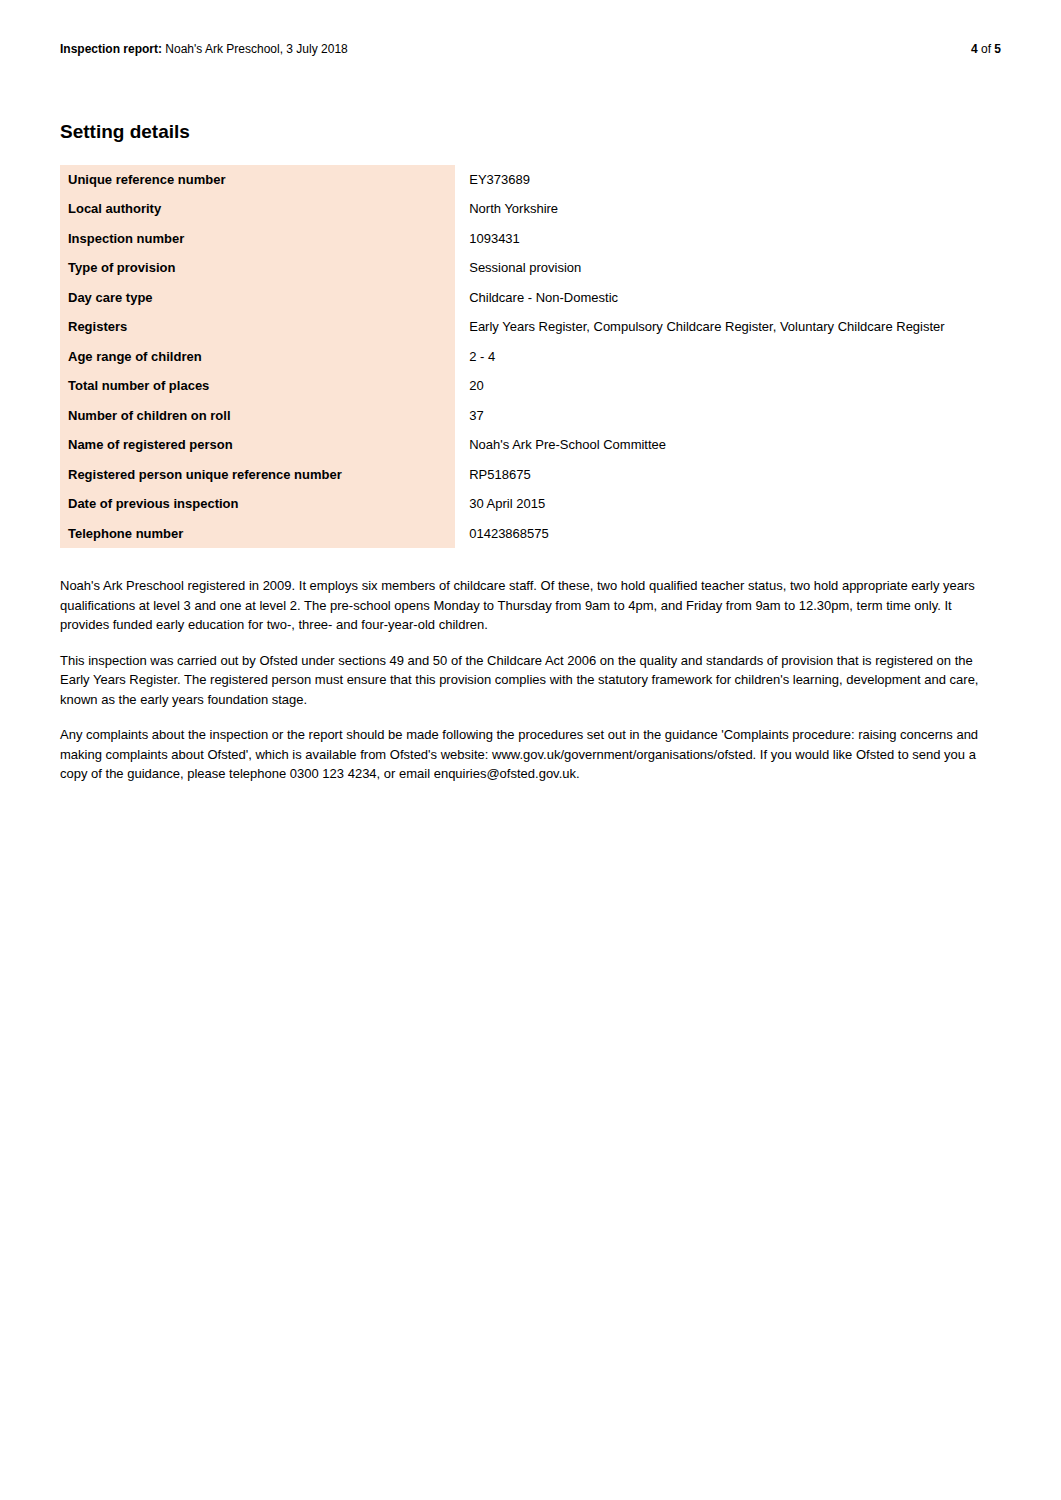Inspection report: Noah's Ark Preschool, 3 July 2018
4 of 5
Setting details
| Unique reference number | EY373689 |
| Local authority | North Yorkshire |
| Inspection number | 1093431 |
| Type of provision | Sessional provision |
| Day care type | Childcare - Non-Domestic |
| Registers | Early Years Register, Compulsory Childcare Register, Voluntary Childcare Register |
| Age range of children | 2 - 4 |
| Total number of places | 20 |
| Number of children on roll | 37 |
| Name of registered person | Noah's Ark Pre-School Committee |
| Registered person unique reference number | RP518675 |
| Date of previous inspection | 30 April 2015 |
| Telephone number | 01423868575 |
Noah's Ark Preschool registered in 2009. It employs six members of childcare staff. Of these, two hold qualified teacher status, two hold appropriate early years qualifications at level 3 and one at level 2. The pre-school opens Monday to Thursday from 9am to 4pm, and Friday from 9am to 12.30pm, term time only. It provides funded early education for two-, three- and four-year-old children.
This inspection was carried out by Ofsted under sections 49 and 50 of the Childcare Act 2006 on the quality and standards of provision that is registered on the Early Years Register. The registered person must ensure that this provision complies with the statutory framework for children's learning, development and care, known as the early years foundation stage.
Any complaints about the inspection or the report should be made following the procedures set out in the guidance 'Complaints procedure: raising concerns and making complaints about Ofsted', which is available from Ofsted's website: www.gov.uk/government/organisations/ofsted. If you would like Ofsted to send you a copy of the guidance, please telephone 0300 123 4234, or email enquiries@ofsted.gov.uk.